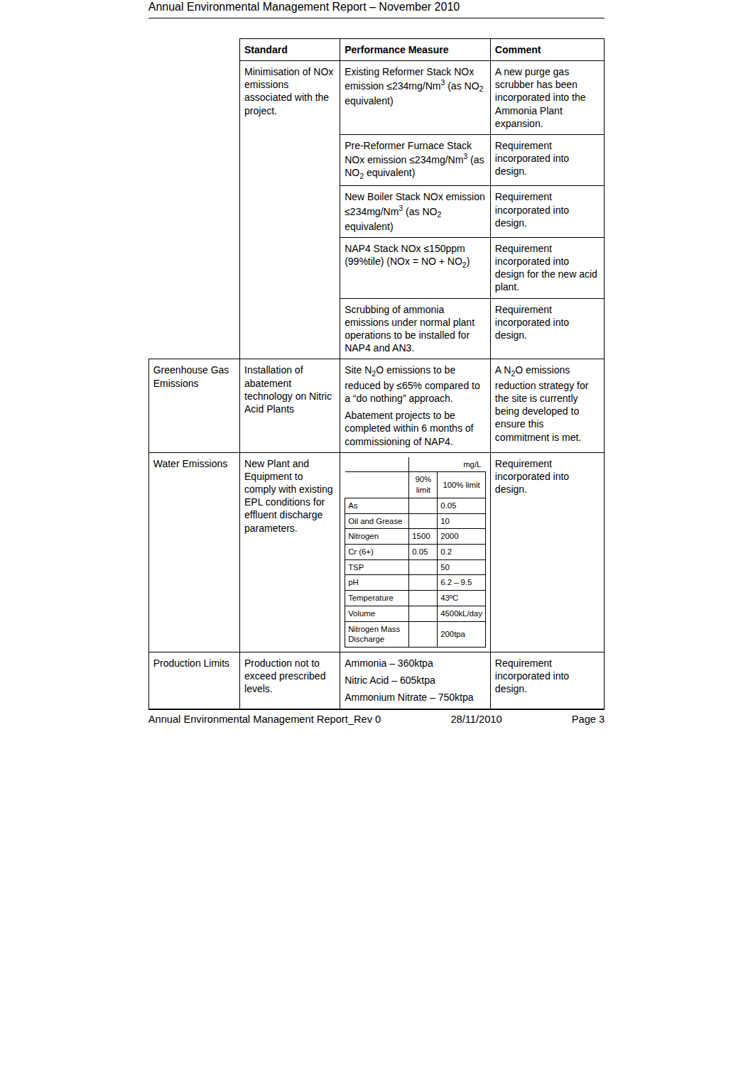Annual Environmental Management Report – November 2010
| | Standard | Performance Measure | Comment |
| --- | --- | --- | --- |
| | Minimisation of NOx emissions associated with the project. | Existing Reformer Stack NOx emission ≤234mg/Nm 3 (as NO 2 equivalent) | A new purge gas scrubber has been incorporated into the Ammonia Plant expansion. |
| Pre-Reformer Furnace Stack NOx emission ≤234mg/Nm 3 (as NO 2 equivalent) | Requirement incorporated into design. |
| New Boiler Stack NOx emission ≤234mg/Nm 3 (as NO 2 equivalent) | Requirement incorporated into design. |
| NAP4 Stack NOx ≤150ppm (99%tile) (NOx = NO + NO 2 ) | Requirement incorporated into design for the new acid plant. |
| Scrubbing of ammonia emissions under normal plant operations to be installed for NAP4 and AN3. | Requirement incorporated into design. |
| Greenhouse Gas Emissions | Installation of abatement technology on Nitric Acid Plants | Site N 2 O emissions to be reduced by ≤65% compared to a “do nothing” approach. Abatement projects to be completed within 6 months of commissioning of NAP4. | A N 2 O emissions reduction strategy for the site is currently being developed to ensure this commitment is met. |
| Water Emissions | New Plant and Equipment to comply with existing EPL conditions for effluent discharge parameters. | / / mg/L / / / 90% limit / 100% limit / / As / / 0.05 / / Oil and Grease / / 10 / / Nitrogen / 1500 / 2000 / / Cr (6+) / 0.05 / 0.2 / / TSP / / 50 / / pH / / 6.2 – 9.5 / / Temperature / / 43ºC / / Volume / / 4500kL/day / / Nitrogen Mass Discharge / / 200tpa / | Requirement incorporated into design. |
| Production Limits | Production not to exceed prescribed levels. | Ammonia – 360ktpa Nitric Acid – 605ktpa Ammonium Nitrate – 750ktpa | Requirement incorporated into design. |
Annual Environmental Management Report_Rev 0 28/11/2010 Page 3